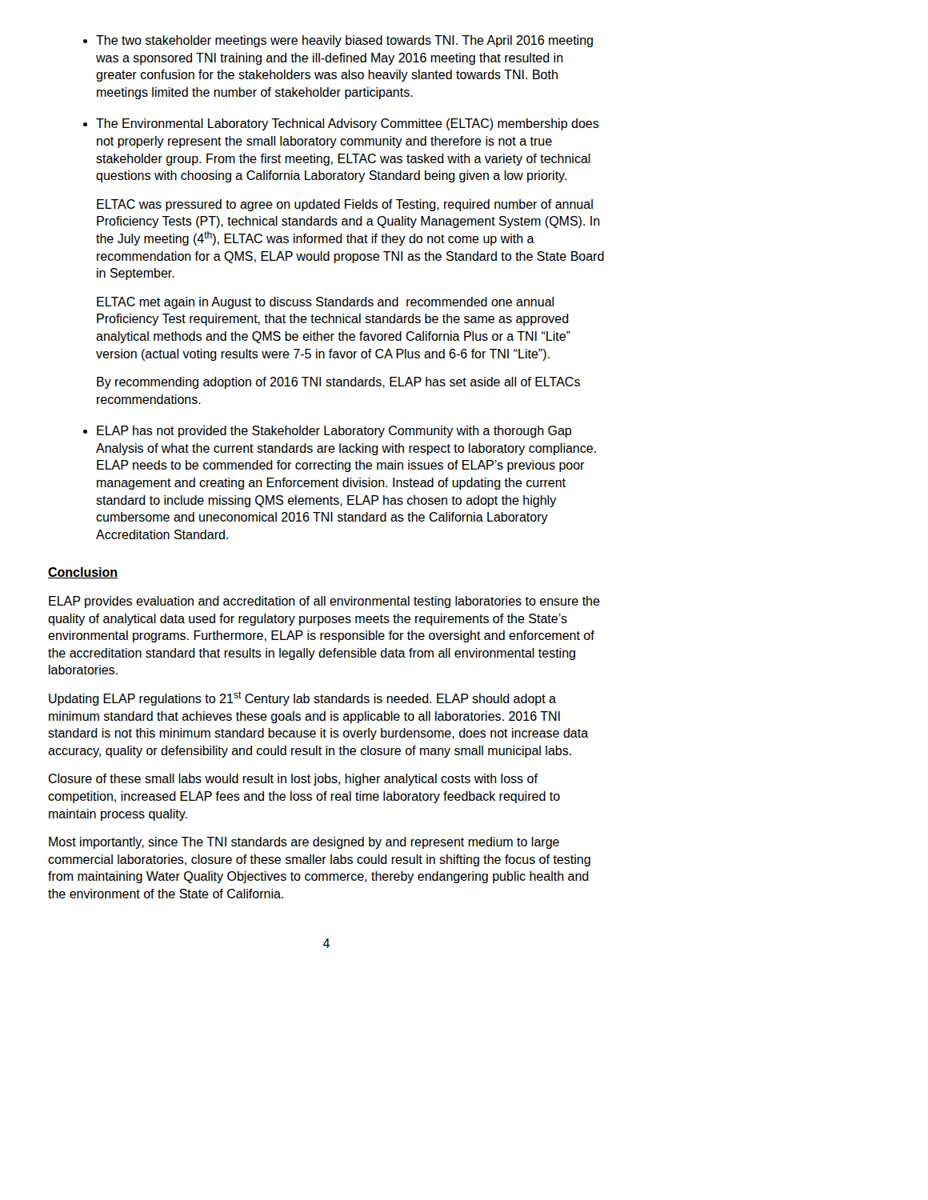The two stakeholder meetings were heavily biased towards TNI. The April 2016 meeting was a sponsored TNI training and the ill-defined May 2016 meeting that resulted in greater confusion for the stakeholders was also heavily slanted towards TNI. Both meetings limited the number of stakeholder participants.
The Environmental Laboratory Technical Advisory Committee (ELTAC) membership does not properly represent the small laboratory community and therefore is not a true stakeholder group. From the first meeting, ELTAC was tasked with a variety of technical questions with choosing a California Laboratory Standard being given a low priority.
ELTAC was pressured to agree on updated Fields of Testing, required number of annual Proficiency Tests (PT), technical standards and a Quality Management System (QMS). In the July meeting (4th), ELTAC was informed that if they do not come up with a recommendation for a QMS, ELAP would propose TNI as the Standard to the State Board in September.
ELTAC met again in August to discuss Standards and recommended one annual Proficiency Test requirement, that the technical standards be the same as approved analytical methods and the QMS be either the favored California Plus or a TNI “Lite” version (actual voting results were 7-5 in favor of CA Plus and 6-6 for TNI “Lite”).
By recommending adoption of 2016 TNI standards, ELAP has set aside all of ELTACs recommendations.
ELAP has not provided the Stakeholder Laboratory Community with a thorough Gap Analysis of what the current standards are lacking with respect to laboratory compliance. ELAP needs to be commended for correcting the main issues of ELAP’s previous poor management and creating an Enforcement division. Instead of updating the current standard to include missing QMS elements, ELAP has chosen to adopt the highly cumbersome and uneconomical 2016 TNI standard as the California Laboratory Accreditation Standard.
Conclusion
ELAP provides evaluation and accreditation of all environmental testing laboratories to ensure the quality of analytical data used for regulatory purposes meets the requirements of the State’s environmental programs. Furthermore, ELAP is responsible for the oversight and enforcement of the accreditation standard that results in legally defensible data from all environmental testing laboratories.
Updating ELAP regulations to 21st Century lab standards is needed. ELAP should adopt a minimum standard that achieves these goals and is applicable to all laboratories. 2016 TNI standard is not this minimum standard because it is overly burdensome, does not increase data accuracy, quality or defensibility and could result in the closure of many small municipal labs.
Closure of these small labs would result in lost jobs, higher analytical costs with loss of competition, increased ELAP fees and the loss of real time laboratory feedback required to maintain process quality.
Most importantly, since The TNI standards are designed by and represent medium to large commercial laboratories, closure of these smaller labs could result in shifting the focus of testing from maintaining Water Quality Objectives to commerce, thereby endangering public health and the environment of the State of California.
4